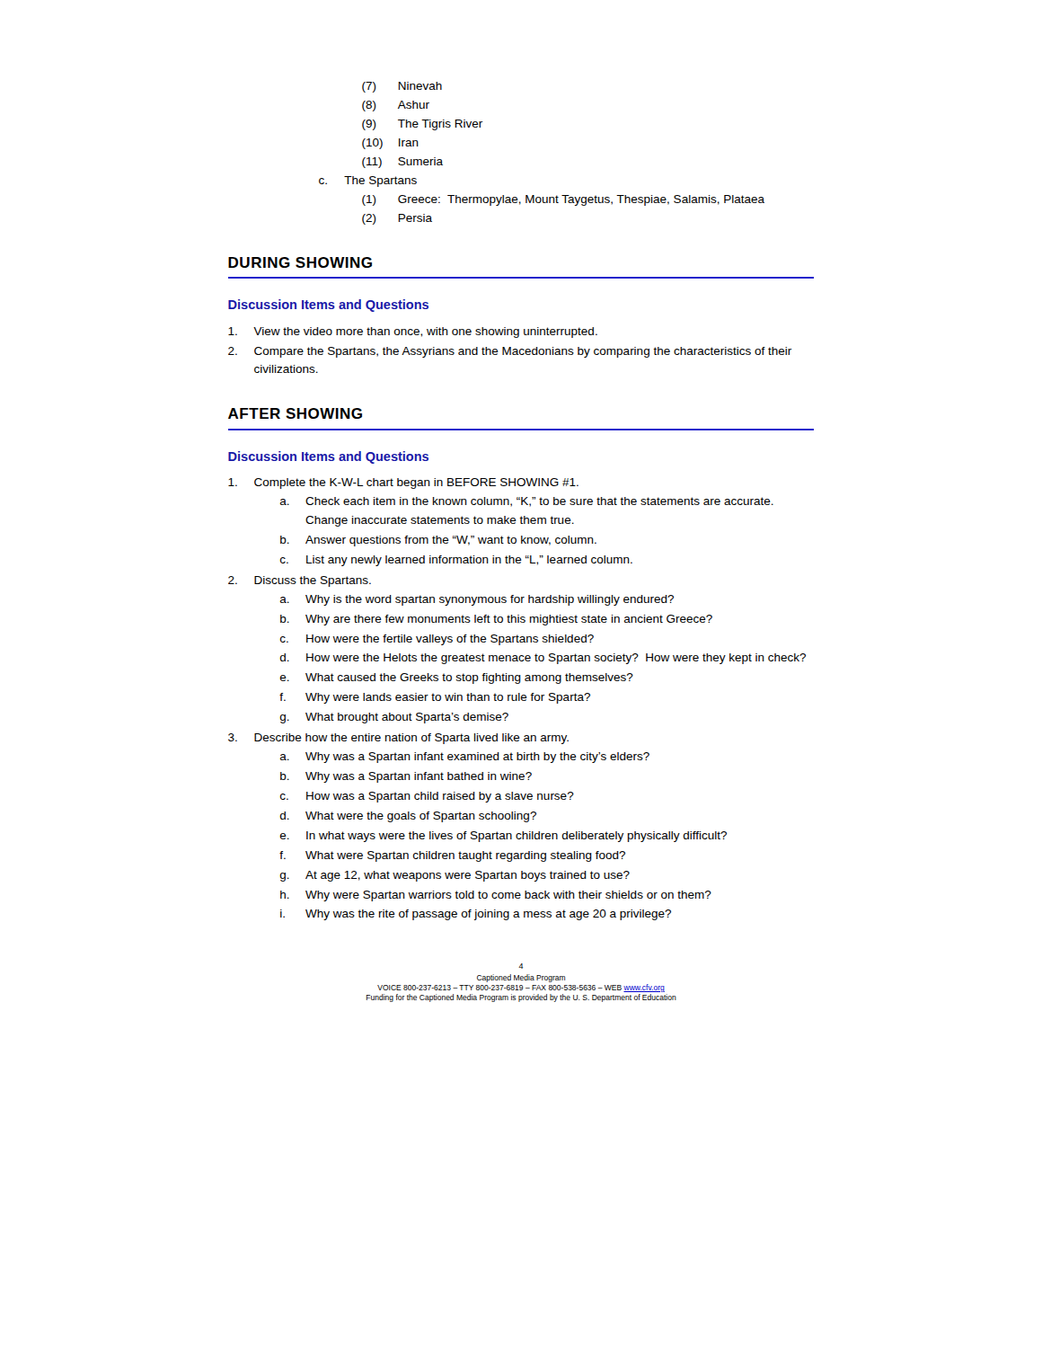(7) Ninevah
(8) Ashur
(9) The Tigris River
(10) Iran
(11) Sumeria
c. The Spartans
(1) Greece: Thermopylae, Mount Taygetus, Thespiae, Salamis, Plataea
(2) Persia
DURING SHOWING
Discussion Items and Questions
1. View the video more than once, with one showing uninterrupted.
2. Compare the Spartans, the Assyrians and the Macedonians by comparing the characteristics of their civilizations.
AFTER SHOWING
Discussion Items and Questions
1. Complete the K-W-L chart began in BEFORE SHOWING #1.
a. Check each item in the known column, “K,” to be sure that the statements are accurate. Change inaccurate statements to make them true.
b. Answer questions from the “W,” want to know, column.
c. List any newly learned information in the “L,” learned column.
2. Discuss the Spartans.
a. Why is the word spartan synonymous for hardship willingly endured?
b. Why are there few monuments left to this mightiest state in ancient Greece?
c. How were the fertile valleys of the Spartans shielded?
d. How were the Helots the greatest menace to Spartan society? How were they kept in check?
e. What caused the Greeks to stop fighting among themselves?
f. Why were lands easier to win than to rule for Sparta?
g. What brought about Sparta’s demise?
3. Describe how the entire nation of Sparta lived like an army.
a. Why was a Spartan infant examined at birth by the city’s elders?
b. Why was a Spartan infant bathed in wine?
c. How was a Spartan child raised by a slave nurse?
d. What were the goals of Spartan schooling?
e. In what ways were the lives of Spartan children deliberately physically difficult?
f. What were Spartan children taught regarding stealing food?
g. At age 12, what weapons were Spartan boys trained to use?
h. Why were Spartan warriors told to come back with their shields or on them?
i. Why was the rite of passage of joining a mess at age 20 a privilege?
4
Captioned Media Program
VOICE 800-237-6213 – TTY 800-237-6819 – FAX 800-538-5636 – WEB www.cfv.org
Funding for the Captioned Media Program is provided by the U. S. Department of Education